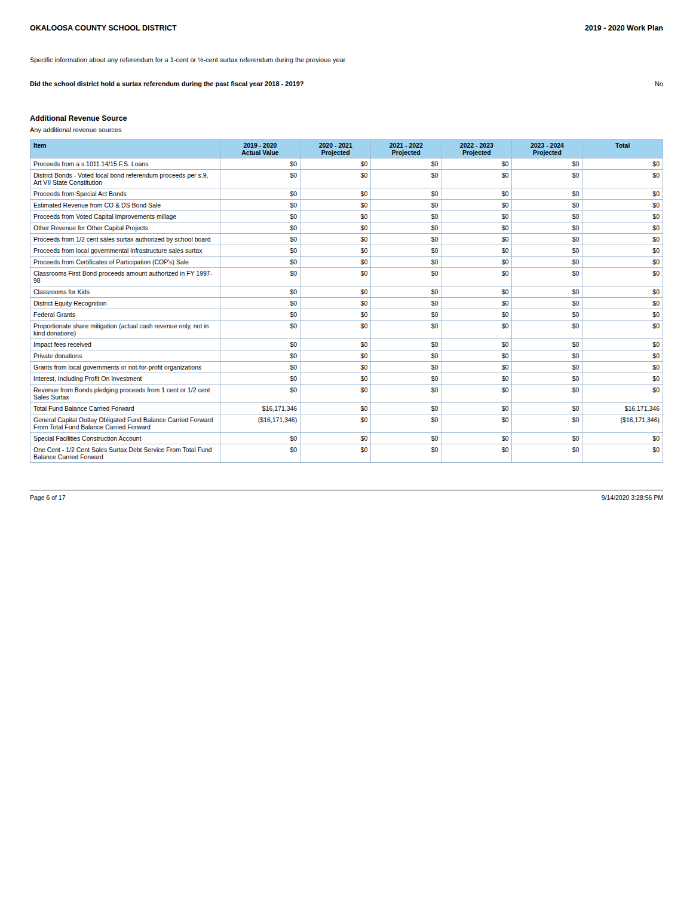OKALOOSA COUNTY SCHOOL DISTRICT 2019 - 2020 Work Plan
Specific information about any referendum for a 1-cent or ½-cent surtax referendum during the previous year.
Did the school district hold a surtax referendum during the past fiscal year 2018 - 2019? No
Additional Revenue Source
Any additional revenue sources
| Item | 2019 - 2020 Actual Value | 2020 - 2021 Projected | 2021 - 2022 Projected | 2022 - 2023 Projected | 2023 - 2024 Projected | Total |
| --- | --- | --- | --- | --- | --- | --- |
| Proceeds from a s.1011.14/15 F.S. Loans | $0 | $0 | $0 | $0 | $0 | $0 |
| District Bonds - Voted local bond referendum proceeds per s.9, Art VII State Constitution | $0 | $0 | $0 | $0 | $0 | $0 |
| Proceeds from Special Act Bonds | $0 | $0 | $0 | $0 | $0 | $0 |
| Estimated Revenue from CO & DS Bond Sale | $0 | $0 | $0 | $0 | $0 | $0 |
| Proceeds from Voted Capital Improvements millage | $0 | $0 | $0 | $0 | $0 | $0 |
| Other Revenue for Other Capital Projects | $0 | $0 | $0 | $0 | $0 | $0 |
| Proceeds from 1/2 cent sales surtax authorized by school board | $0 | $0 | $0 | $0 | $0 | $0 |
| Proceeds from local governmental infrastructure sales surtax | $0 | $0 | $0 | $0 | $0 | $0 |
| Proceeds from Certificates of Participation (COP's) Sale | $0 | $0 | $0 | $0 | $0 | $0 |
| Classrooms First Bond proceeds amount authorized in FY 1997-98 | $0 | $0 | $0 | $0 | $0 | $0 |
| Classrooms for Kids | $0 | $0 | $0 | $0 | $0 | $0 |
| District Equity Recognition | $0 | $0 | $0 | $0 | $0 | $0 |
| Federal Grants | $0 | $0 | $0 | $0 | $0 | $0 |
| Proportionate share mitigation (actual cash revenue only, not in kind donations) | $0 | $0 | $0 | $0 | $0 | $0 |
| Impact fees received | $0 | $0 | $0 | $0 | $0 | $0 |
| Private donations | $0 | $0 | $0 | $0 | $0 | $0 |
| Grants from local governments or not-for-profit organizations | $0 | $0 | $0 | $0 | $0 | $0 |
| Interest, Including Profit On Investment | $0 | $0 | $0 | $0 | $0 | $0 |
| Revenue from Bonds pledging proceeds from 1 cent or 1/2 cent Sales Surtax | $0 | $0 | $0 | $0 | $0 | $0 |
| Total Fund Balance Carried Forward | $16,171,346 | $0 | $0 | $0 | $0 | $16,171,346 |
| General Capital Outlay Obligated Fund Balance Carried Forward From Total Fund Balance Carried Forward | ($16,171,346) | $0 | $0 | $0 | $0 | ($16,171,346) |
| Special Facilities Construction Account | $0 | $0 | $0 | $0 | $0 | $0 |
| One Cent - 1/2 Cent Sales Surtax Debt Service From Total Fund Balance Carried Forward | $0 | $0 | $0 | $0 | $0 | $0 |
Page 6 of 17 9/14/2020 3:28:56 PM